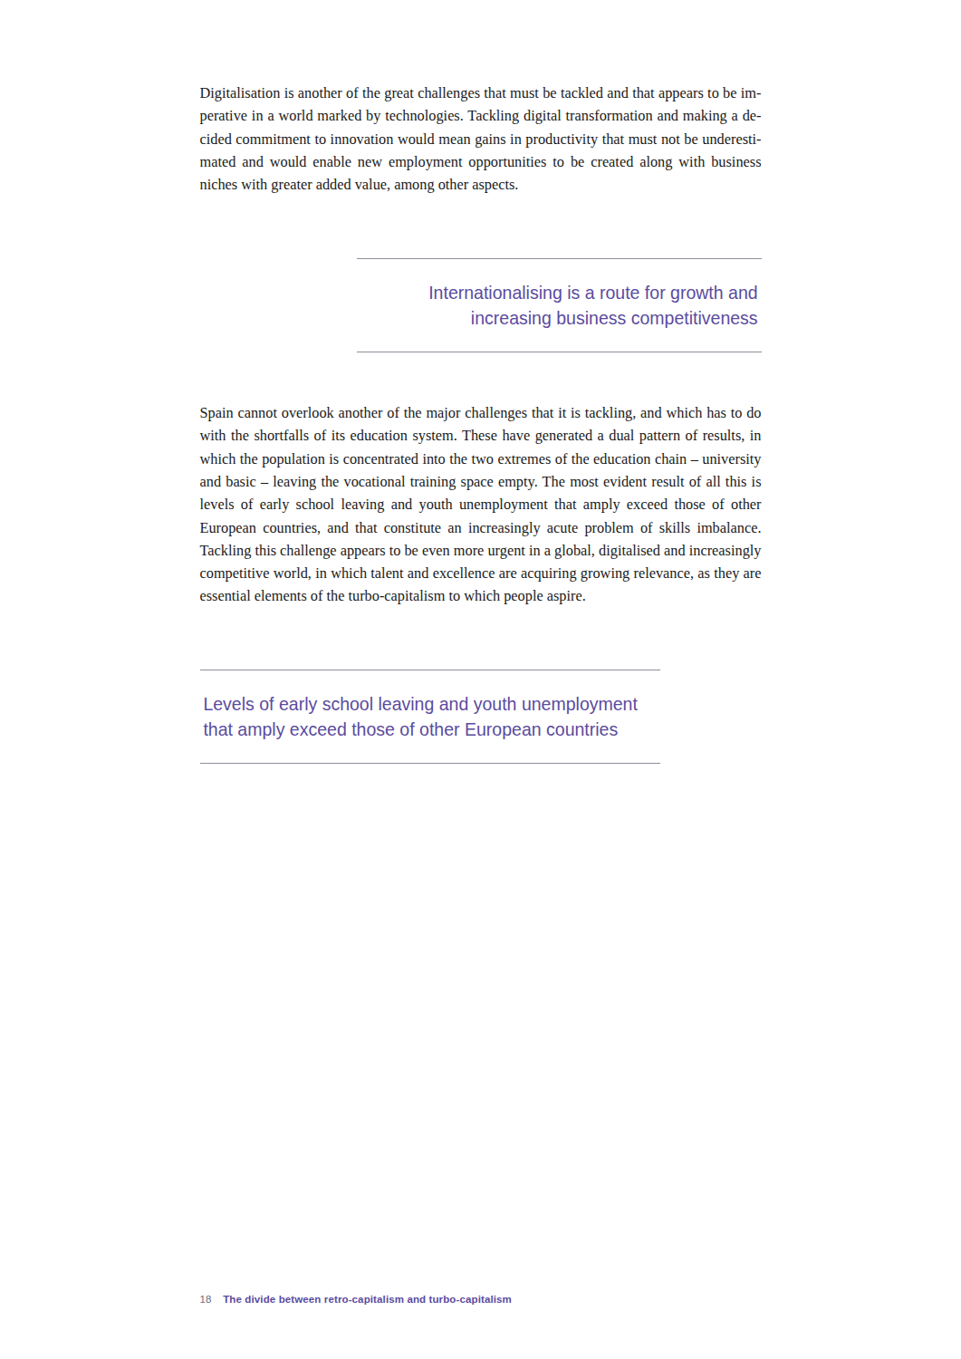Digitalisation is another of the great challenges that must be tackled and that appears to be imperative in a world marked by technologies. Tackling digital transformation and making a decided commitment to innovation would mean gains in productivity that must not be underestimated and would enable new employment opportunities to be created along with business niches with greater added value, among other aspects.
Internationalising is a route for growth and increasing business competitiveness
Spain cannot overlook another of the major challenges that it is tackling, and which has to do with the shortfalls of its education system. These have generated a dual pattern of results, in which the population is concentrated into the two extremes of the education chain – university and basic – leaving the vocational training space empty. The most evident result of all this is levels of early school leaving and youth unemployment that amply exceed those of other European countries, and that constitute an increasingly acute problem of skills imbalance. Tackling this challenge appears to be even more urgent in a global, digitalised and increasingly competitive world, in which talent and excellence are acquiring growing relevance, as they are essential elements of the turbo-capitalism to which people aspire.
Levels of early school leaving and youth unemployment that amply exceed those of other European countries
18 The divide between retro-capitalism and turbo-capitalism